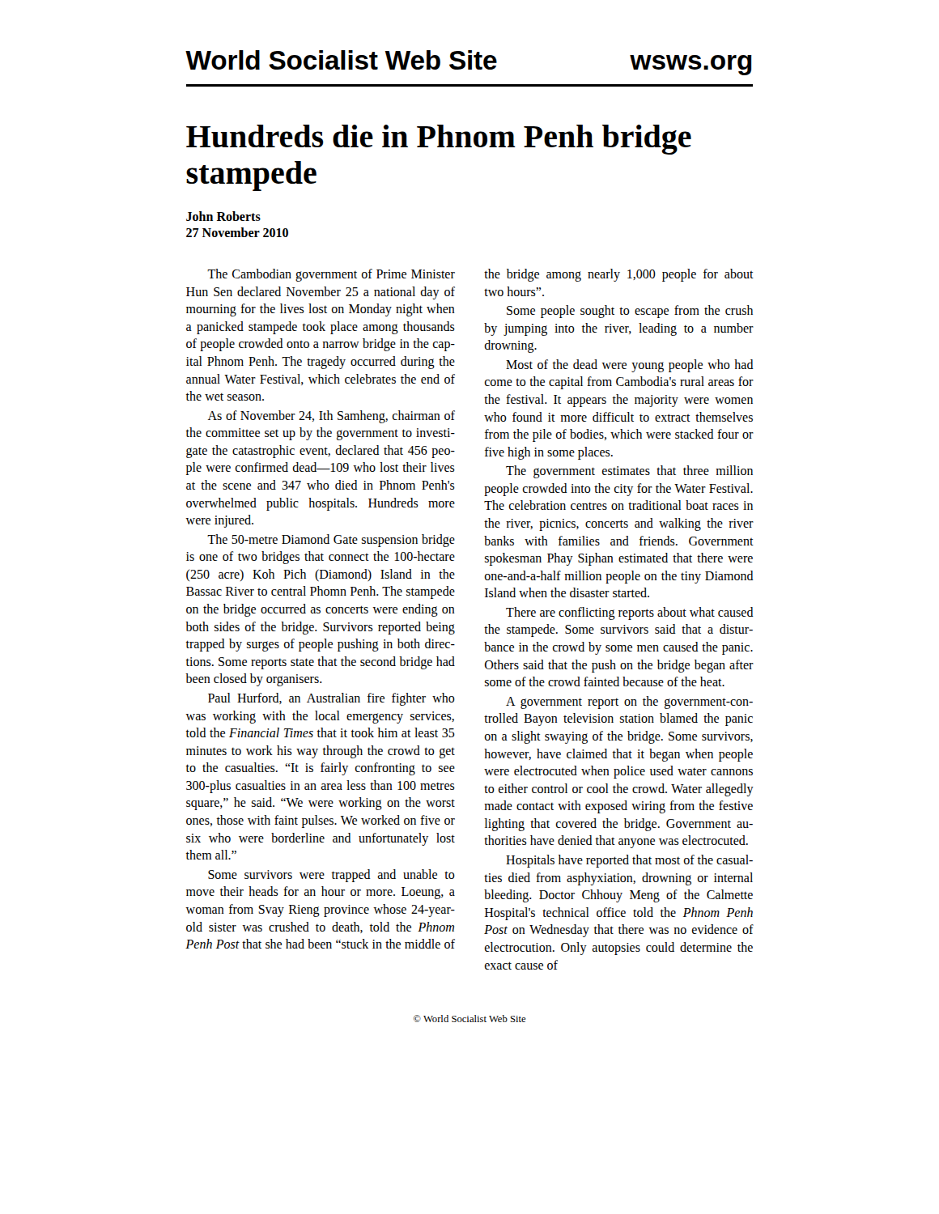World Socialist Web Site
wsws.org
Hundreds die in Phnom Penh bridge stampede
John Roberts
27 November 2010
The Cambodian government of Prime Minister Hun Sen declared November 25 a national day of mourning for the lives lost on Monday night when a panicked stampede took place among thousands of people crowded onto a narrow bridge in the capital Phnom Penh. The tragedy occurred during the annual Water Festival, which celebrates the end of the wet season.
As of November 24, Ith Samheng, chairman of the committee set up by the government to investigate the catastrophic event, declared that 456 people were confirmed dead—109 who lost their lives at the scene and 347 who died in Phnom Penh's overwhelmed public hospitals. Hundreds more were injured.
The 50-metre Diamond Gate suspension bridge is one of two bridges that connect the 100-hectare (250 acre) Koh Pich (Diamond) Island in the Bassac River to central Phomn Penh. The stampede on the bridge occurred as concerts were ending on both sides of the bridge. Survivors reported being trapped by surges of people pushing in both directions. Some reports state that the second bridge had been closed by organisers.
Paul Hurford, an Australian fire fighter who was working with the local emergency services, told the Financial Times that it took him at least 35 minutes to work his way through the crowd to get to the casualties. “It is fairly confronting to see 300-plus casualties in an area less than 100 metres square,” he said. “We were working on the worst ones, those with faint pulses. We worked on five or six who were borderline and unfortunately lost them all.”
Some survivors were trapped and unable to move their heads for an hour or more. Loeung, a woman from Svay Rieng province whose 24-year-old sister was crushed to death, told the Phnom Penh Post that she had been “stuck in the middle of the bridge among nearly 1,000 people for about two hours”.
Some people sought to escape from the crush by jumping into the river, leading to a number drowning.
Most of the dead were young people who had come to the capital from Cambodia's rural areas for the festival. It appears the majority were women who found it more difficult to extract themselves from the pile of bodies, which were stacked four or five high in some places.
The government estimates that three million people crowded into the city for the Water Festival. The celebration centres on traditional boat races in the river, picnics, concerts and walking the river banks with families and friends. Government spokesman Phay Siphan estimated that there were one-and-a-half million people on the tiny Diamond Island when the disaster started.
There are conflicting reports about what caused the stampede. Some survivors said that a disturbance in the crowd by some men caused the panic. Others said that the push on the bridge began after some of the crowd fainted because of the heat.
A government report on the government-controlled Bayon television station blamed the panic on a slight swaying of the bridge. Some survivors, however, have claimed that it began when people were electrocuted when police used water cannons to either control or cool the crowd. Water allegedly made contact with exposed wiring from the festive lighting that covered the bridge. Government authorities have denied that anyone was electrocuted.
Hospitals have reported that most of the casualties died from asphyxiation, drowning or internal bleeding. Doctor Chhouy Meng of the Calmette Hospital's technical office told the Phnom Penh Post on Wednesday that there was no evidence of electrocution. Only autopsies could determine the exact cause of
© World Socialist Web Site